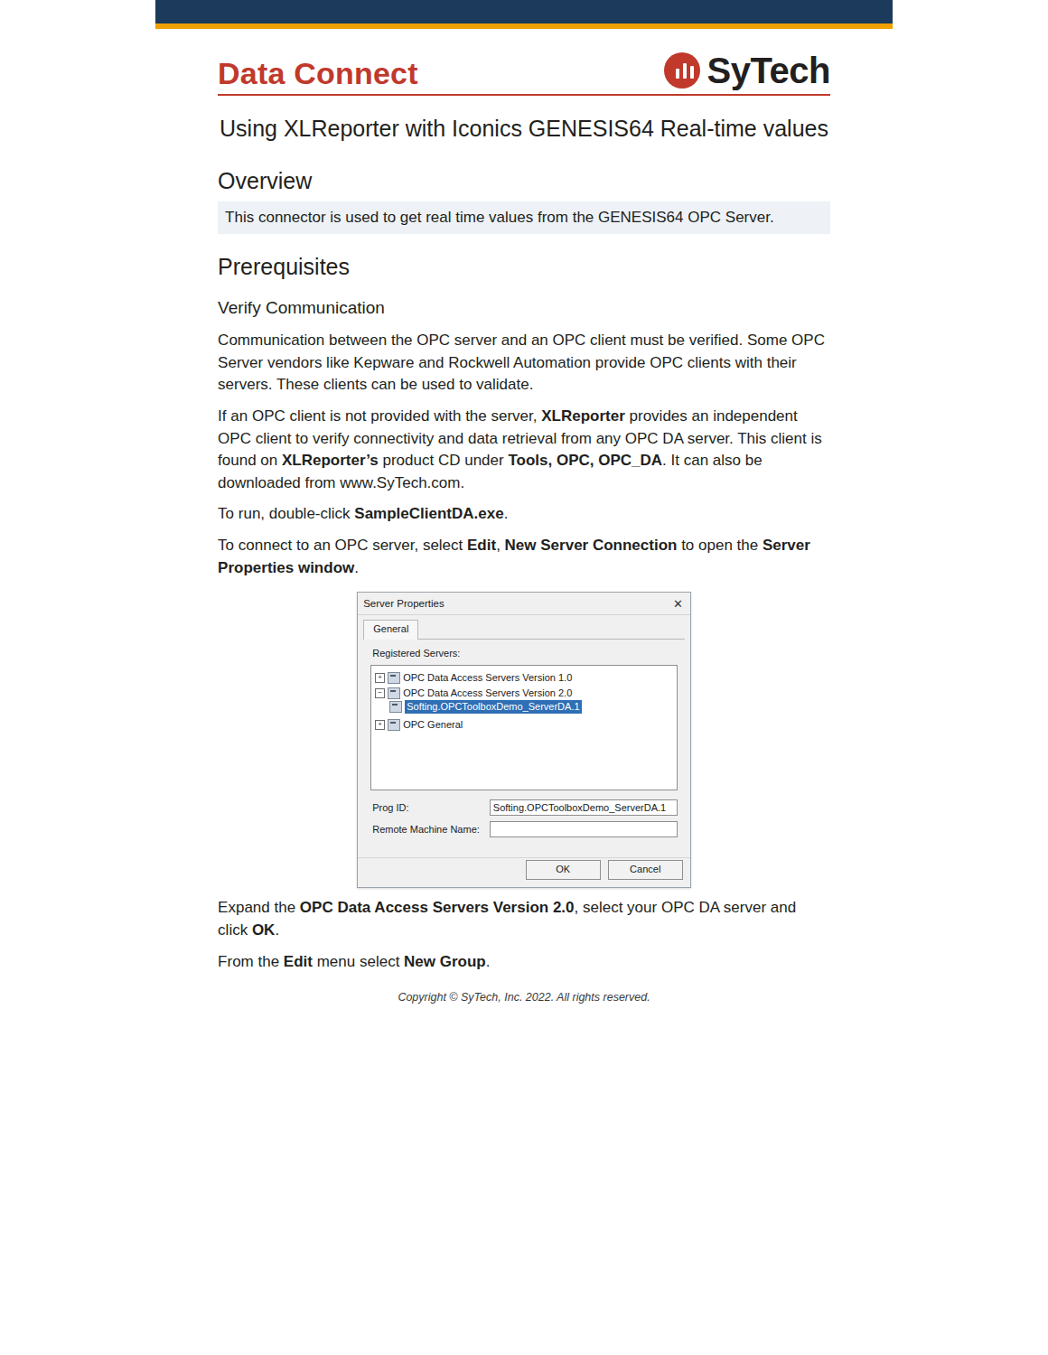Data Connect
SyTech
Using XLReporter with Iconics GENESIS64 Real-time values
Overview
This connector is used to get real time values from the GENESIS64 OPC Server.
Prerequisites
Verify Communication
Communication between the OPC server and an OPC client must be verified. Some OPC Server vendors like Kepware and Rockwell Automation provide OPC clients with their servers. These clients can be used to validate.
If an OPC client is not provided with the server, XLReporter provides an independent OPC client to verify connectivity and data retrieval from any OPC DA server. This client is found on XLReporter’s product CD under Tools, OPC, OPC_DA. It can also be downloaded from www.SyTech.com.
To run, double-click SampleClientDA.exe.
To connect to an OPC server, select Edit, New Server Connection to open the Server Properties window.
Server Properties ✕
General
Registered Servers:
+ OPC Data Access Servers Version 1.0
− OPC Data Access Servers Version 2.0
Softing.OPCToolboxDemo_ServerDA.1
+ OPC General
Prog ID:
Softing.OPCToolboxDemo_ServerDA.1
Remote Machine Name:
OK Cancel
Expand the OPC Data Access Servers Version 2.0, select your OPC DA server and click OK.
From the Edit menu select New Group.
Copyright © SyTech, Inc. 2022. All rights reserved.